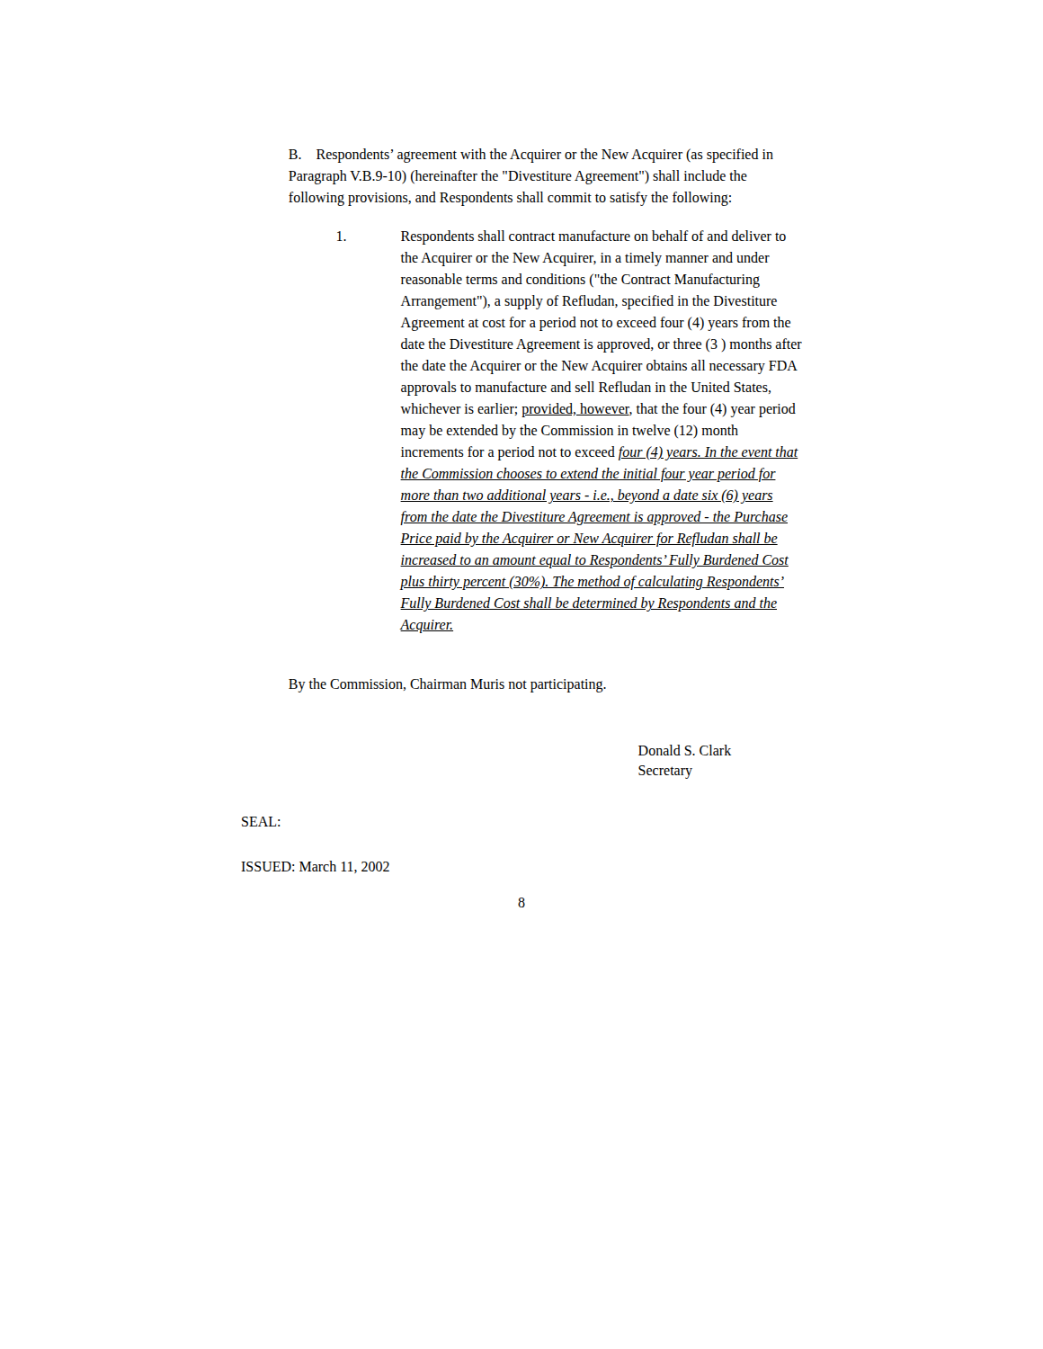B. Respondents’ agreement with the Acquirer or the New Acquirer (as specified in Paragraph V.B.9-10) (hereinafter the "Divestiture Agreement") shall include the following provisions, and Respondents shall commit to satisfy the following:
1.
Respondents shall contract manufacture on behalf of and deliver to the Acquirer or the New Acquirer, in a timely manner and under reasonable terms and conditions ("the Contract Manufacturing Arrangement"), a supply of Refludan, specified in the Divestiture Agreement at cost for a period not to exceed four (4) years from the date the Divestiture Agreement is approved, or three (3 ) months after the date the Acquirer or the New Acquirer obtains all necessary FDA approvals to manufacture and sell Refludan in the United States, whichever is earlier; provided, however, that the four (4) year period may be extended by the Commission in twelve (12) month increments for a period not to exceed four (4) years. In the event that the Commission chooses to extend the initial four year period for more than two additional years - i.e., beyond a date six (6) years from the date the Divestiture Agreement is approved - the Purchase Price paid by the Acquirer or New Acquirer for Refludan shall be increased to an amount equal to Respondents’ Fully Burdened Cost plus thirty percent (30%). The method of calculating Respondents’ Fully Burdened Cost shall be determined by Respondents and the Acquirer.
By the Commission, Chairman Muris not participating.
Donald S. Clark
Secretary
SEAL:
ISSUED: March 11, 2002
8